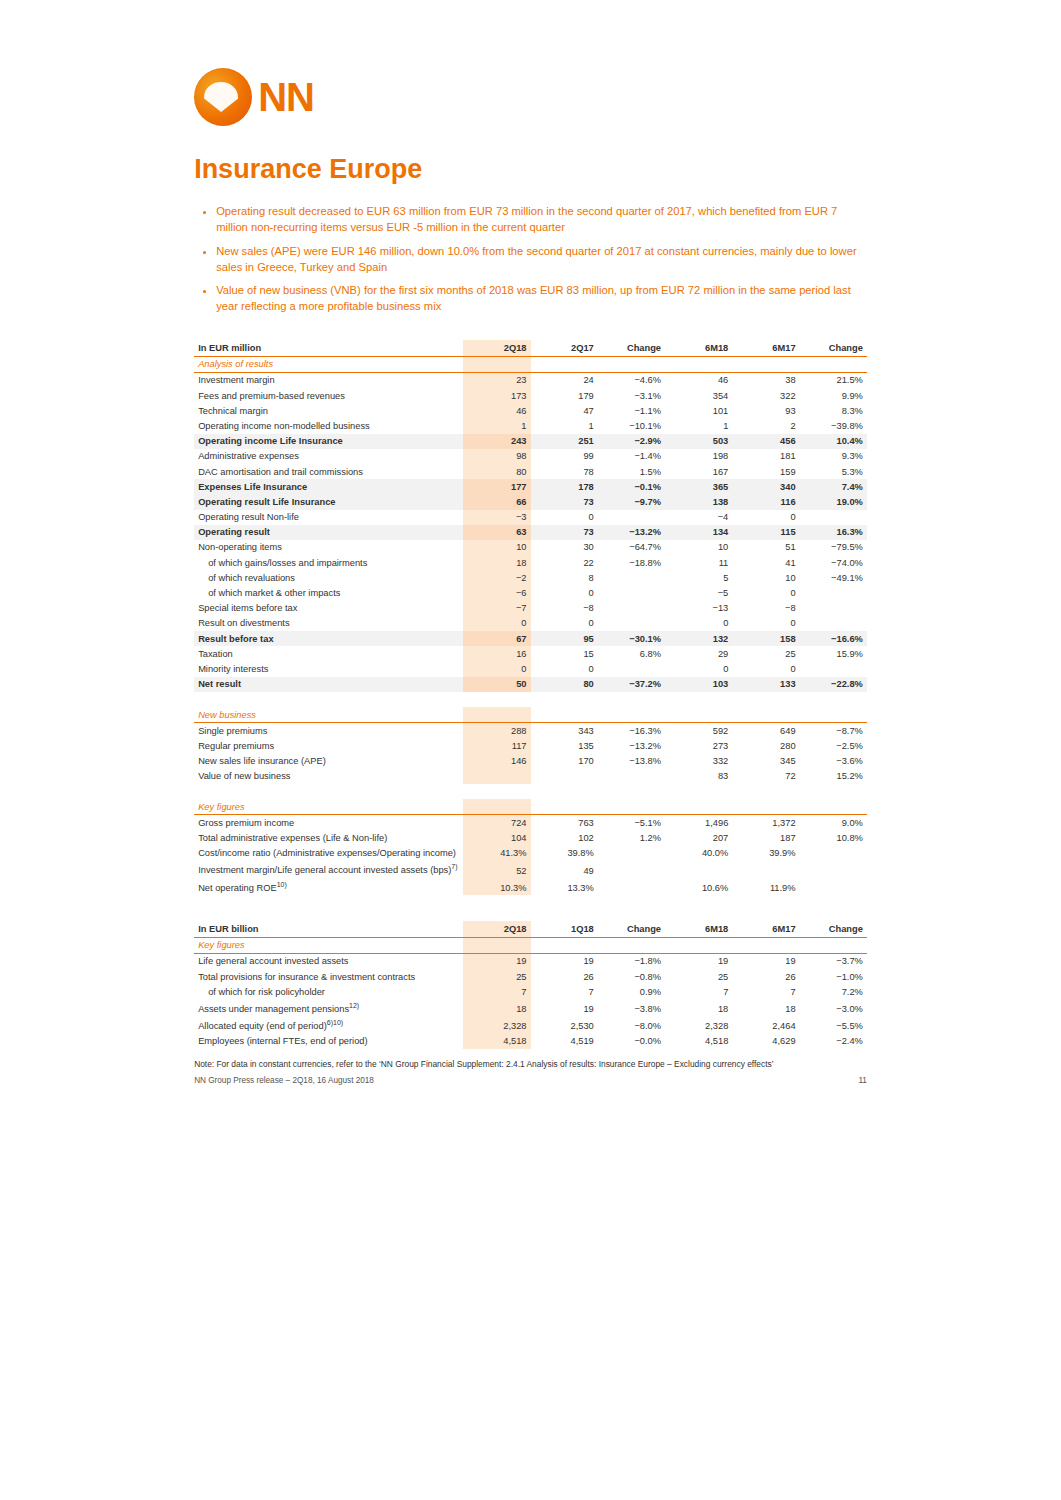NN
Insurance Europe
Operating result decreased to EUR 63 million from EUR 73 million in the second quarter of 2017, which benefited from EUR 7 million non-recurring items versus EUR -5 million in the current quarter
New sales (APE) were EUR 146 million, down 10.0% from the second quarter of 2017 at constant currencies, mainly due to lower sales in Greece, Turkey and Spain
Value of new business (VNB) for the first six months of 2018 was EUR 83 million, up from EUR 72 million in the same period last year reflecting a more profitable business mix
| In EUR million | 2Q18 | 2Q17 | Change | 6M18 | 6M17 | Change |
| Analysis of results | | | | | | |
| Investment margin | 23 | 24 | −4.6% | 46 | 38 | 21.5% |
| Fees and premium-based revenues | 173 | 179 | −3.1% | 354 | 322 | 9.9% |
| Technical margin | 46 | 47 | −1.1% | 101 | 93 | 8.3% |
| Operating income non-modelled business | 1 | 1 | −10.1% | 1 | 2 | −39.8% |
| Operating income Life Insurance | 243 | 251 | −2.9% | 503 | 456 | 10.4% |
| Administrative expenses | 98 | 99 | −1.4% | 198 | 181 | 9.3% |
| DAC amortisation and trail commissions | 80 | 78 | 1.5% | 167 | 159 | 5.3% |
| Expenses Life Insurance | 177 | 178 | −0.1% | 365 | 340 | 7.4% |
| Operating result Life Insurance | 66 | 73 | −9.7% | 138 | 116 | 19.0% |
| Operating result Non-life | −3 | 0 | | −4 | 0 | |
| Operating result | 63 | 73 | −13.2% | 134 | 115 | 16.3% |
| Non-operating items | 10 | 30 | −64.7% | 10 | 51 | −79.5% |
| of which gains/losses and impairments | 18 | 22 | −18.8% | 11 | 41 | −74.0% |
| of which revaluations | −2 | 8 | | 5 | 10 | −49.1% |
| of which market & other impacts | −6 | 0 | | −5 | 0 | |
| Special items before tax | −7 | −8 | | −13 | −8 | |
| Result on divestments | 0 | 0 | | 0 | 0 | |
| Result before tax | 67 | 95 | −30.1% | 132 | 158 | −16.6% |
| Taxation | 16 | 15 | 6.8% | 29 | 25 | 15.9% |
| Minority interests | 0 | 0 | | 0 | 0 | |
| Net result | 50 | 80 | −37.2% | 103 | 133 | −22.8% |
| New business | | | | | | |
| Single premiums | 288 | 343 | −16.3% | 592 | 649 | −8.7% |
| Regular premiums | 117 | 135 | −13.2% | 273 | 280 | −2.5% |
| New sales life insurance (APE) | 146 | 170 | −13.8% | 332 | 345 | −3.6% |
| Value of new business | | | | 83 | 72 | 15.2% |
| Key figures | | | | | | |
| Gross premium income | 724 | 763 | −5.1% | 1,496 | 1,372 | 9.0% |
| Total administrative expenses (Life & Non-life) | 104 | 102 | 1.2% | 207 | 187 | 10.8% |
| Cost/income ratio (Administrative expenses/Operating income) | 41.3% | 39.8% | | 40.0% | 39.9% | |
| Investment margin/Life general account invested assets (bps) 7) | 52 | 49 | | | | |
| Net operating ROE 10) | 10.3% | 13.3% | | 10.6% | 11.9% | |
| In EUR billion | 2Q18 | 1Q18 | Change | 6M18 | 6M17 | Change |
| Key figures | | | | | | |
| Life general account invested assets | 19 | 19 | −1.8% | 19 | 19 | −3.7% |
| Total provisions for insurance & investment contracts | 25 | 26 | −0.8% | 25 | 26 | −1.0% |
| of which for risk policyholder | 7 | 7 | 0.9% | 7 | 7 | 7.2% |
| Assets under management pensions 12) | 18 | 19 | −3.8% | 18 | 18 | −3.0% |
| Allocated equity (end of period) 6)10) | 2,328 | 2,530 | −8.0% | 2,328 | 2,464 | −5.5% |
| Employees (internal FTEs, end of period) | 4,518 | 4,519 | −0.0% | 4,518 | 4,629 | −2.4% |
Note: For data in constant currencies, refer to the ‘NN Group Financial Supplement: 2.4.1 Analysis of results: Insurance Europe – Excluding currency effects’
NN Group Press release – 2Q18, 16 August 2018
11